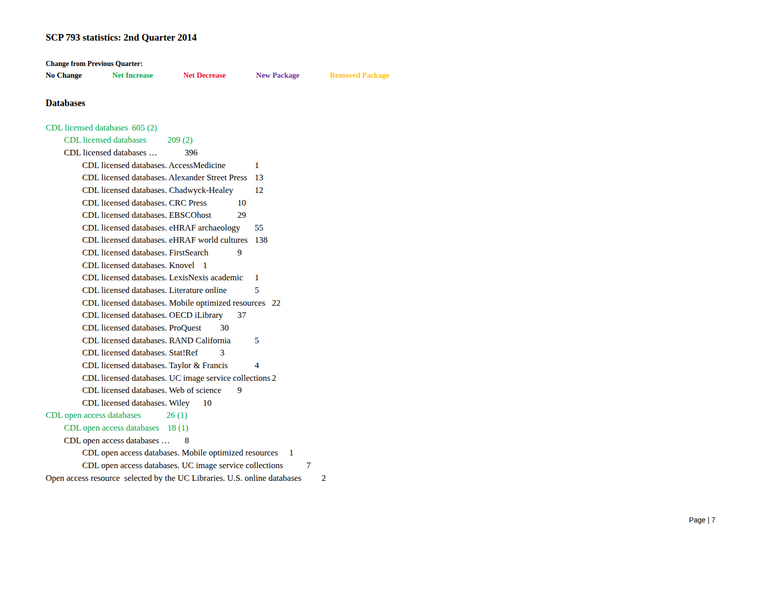SCP 793 statistics: 2nd Quarter 2014
Change from Previous Quarter:
| No Change | Net Increase | Net Decrease | New Package | Removed Package |
Databases
CDL licensed databases 605 (2)
CDL licensed databases 209 (2)
CDL licensed databases … 396
CDL licensed databases. AccessMedicine 1
CDL licensed databases. Alexander Street Press 13
CDL licensed databases. Chadwyck-Healey 12
CDL licensed databases. CRC Press 10
CDL licensed databases. EBSCOhost 29
CDL licensed databases. eHRAF archaeology 55
CDL licensed databases. eHRAF world cultures 138
CDL licensed databases. FirstSearch 9
CDL licensed databases. Knovel 1
CDL licensed databases. LexisNexis academic 1
CDL licensed databases. Literature online 5
CDL licensed databases. Mobile optimized resources 22
CDL licensed databases. OECD iLibrary 37
CDL licensed databases. ProQuest 30
CDL licensed databases. RAND California 5
CDL licensed databases. Stat!Ref 3
CDL licensed databases. Taylor & Francis 4
CDL licensed databases. UC image service collections 2
CDL licensed databases. Web of science 9
CDL licensed databases. Wiley 10
CDL open access databases 26 (1)
CDL open access databases 18 (1)
CDL open access databases … 8
CDL open access databases. Mobile optimized resources 1
CDL open access databases. UC image service collections 7
Open access resource selected by the UC Libraries. U.S. online databases 2
Page | 7